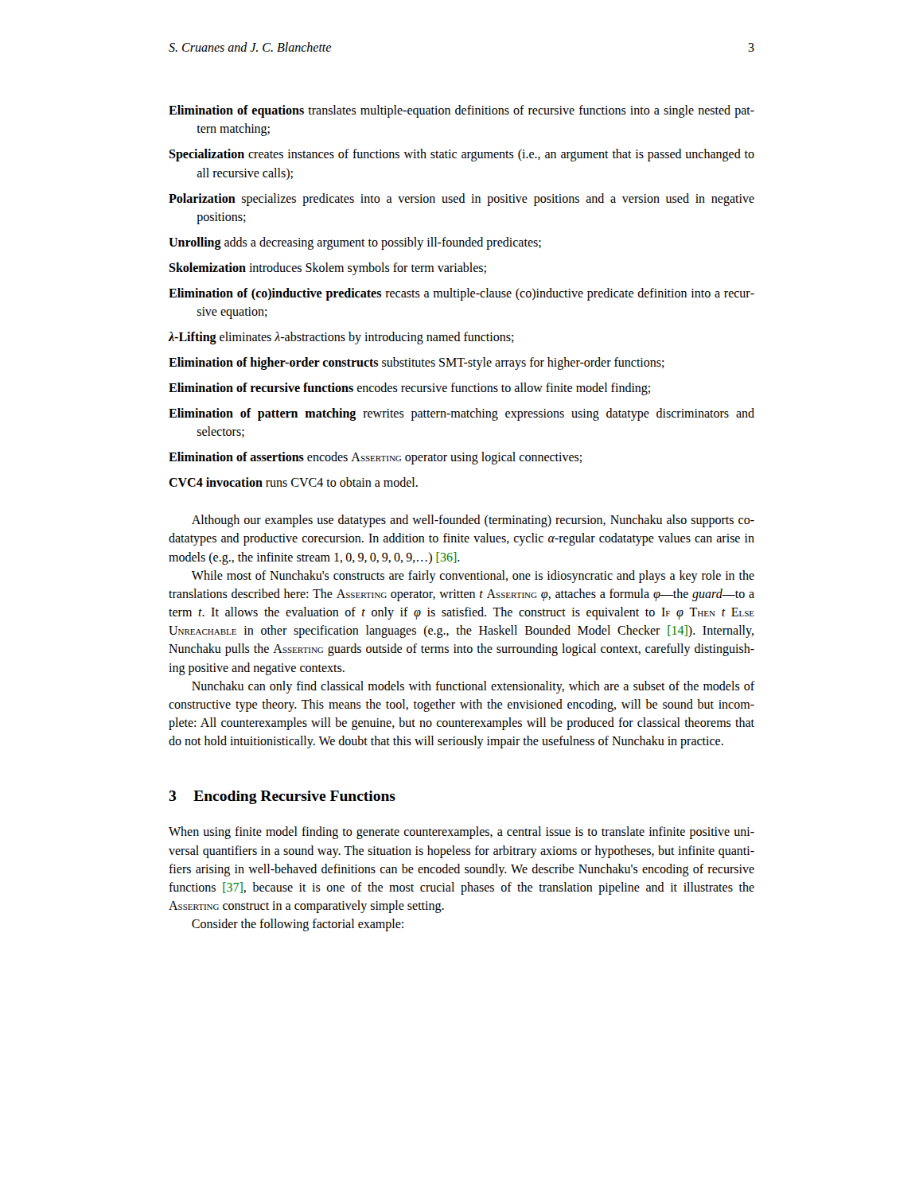S. Cruanes and J. C. Blanchette 3
Elimination of equations
translates multiple-equation definitions of recursive functions into a single nested pattern matching;
Specialization
creates instances of functions with static arguments (i.e., an argument that is passed unchanged to all recursive calls);
Polarization
specializes predicates into a version used in positive positions and a version used in negative positions;
Unrolling
adds a decreasing argument to possibly ill-founded predicates;
Skolemization
introduces Skolem symbols for term variables;
Elimination of (co)inductive predicates
recasts a multiple-clause (co)inductive predicate definition into a recursive equation;
λ-Lifting
eliminates λ-abstractions by introducing named functions;
Elimination of higher-order constructs
substitutes SMT-style arrays for higher-order functions;
Elimination of recursive functions
encodes recursive functions to allow finite model finding;
Elimination of pattern matching
rewrites pattern-matching expressions using datatype discriminators and selectors;
Elimination of assertions
encodes Asserting operator using logical connectives;
CVC4 invocation
runs CVC4 to obtain a model.
Although our examples use datatypes and well-founded (terminating) recursion, Nunchaku also supports codatatypes and productive corecursion. In addition to finite values, cyclic α-regular codatatype values can arise in models (e.g., the infinite stream 1, 0, 9, 0, 9, 0, 9,…) 36.
While most of Nunchaku's constructs are fairly conventional, one is idiosyncratic and plays a key role in the translations described here: The Asserting operator, written t Asserting φ, attaches a formula φ—the guard—to a term t. It allows the evaluation of t only if φ is satisfied. The construct is equivalent to If φ Then t Else Unreachable in other specification languages (e.g., the Haskell Bounded Model Checker 14). Internally, Nunchaku pulls the Asserting guards outside of terms into the surrounding logical context, carefully distinguishing positive and negative contexts.
Nunchaku can only find classical models with functional extensionality, which are a subset of the models of constructive type theory. This means the tool, together with the envisioned encoding, will be sound but incomplete: All counterexamples will be genuine, but no counterexamples will be produced for classical theorems that do not hold intuitionistically. We doubt that this will seriously impair the usefulness of Nunchaku in practice.
3 Encoding Recursive Functions
When using finite model finding to generate counterexamples, a central issue is to translate infinite positive universal quantifiers in a sound way. The situation is hopeless for arbitrary axioms or hypotheses, but infinite quantifiers arising in well-behaved definitions can be encoded soundly. We describe Nunchaku's encoding of recursive functions 37, because it is one of the most crucial phases of the translation pipeline and it illustrates the Asserting construct in a comparatively simple setting.
Consider the following factorial example: